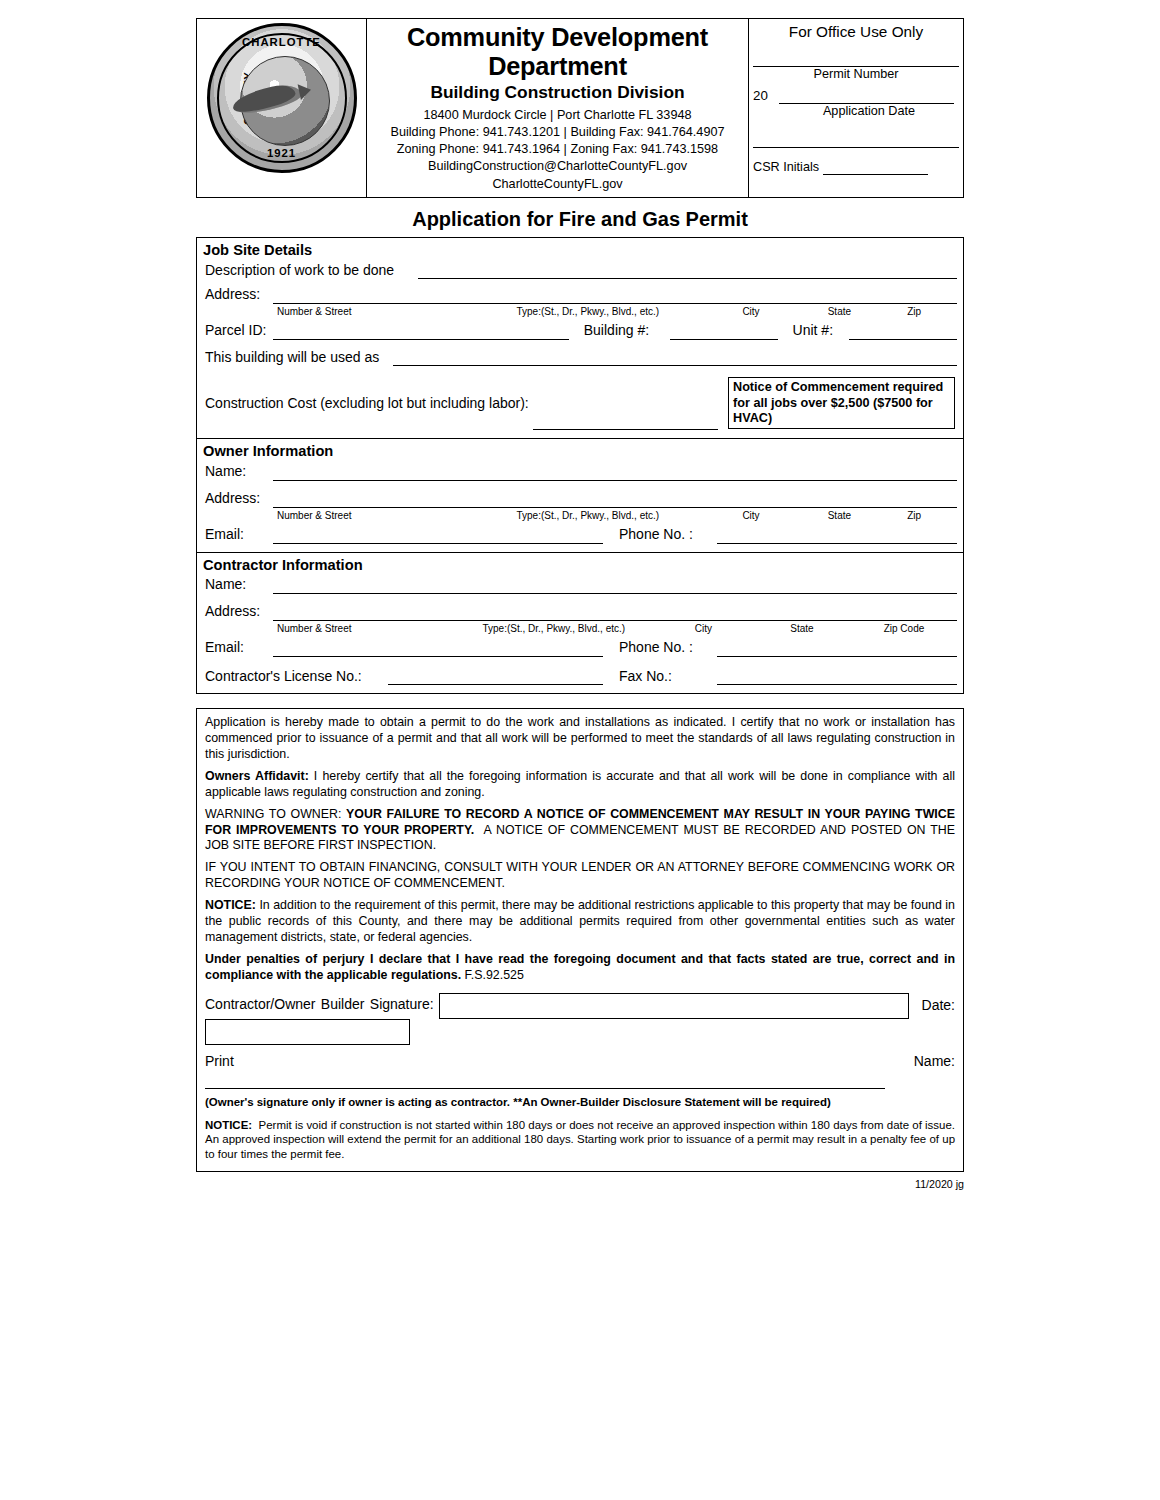| CHARLOTTE COUNTY FLORIDA 1921 | Community Development Department Building Construction Division 18400 Murdock Circle / Port Charlotte FL 33948 Building Phone: 941.743.1201 / Building Fax: 941.764.4907 Zoning Phone: 941.743.1964 / Zoning Fax: 941.743.1598 BuildingConstruction@CharlotteCountyFL.gov CharlotteCountyFL.gov | For Office Use Only Permit Number 20 Application Date CSR Initials |
Application for Fire and Gas Permit
Job Site Details
| Description of work to be done | |
| Address: | |
| | / Number & Street / Type:(St., Dr., Pkwy., Blvd., etc.) / City / State / Zip / |
| Parcel ID: | | | Building #: | | | Unit #: | |
| This building will be used as | |
| Construction Cost (excluding lot but including labor): | | | Notice of Commencement required for all jobs over $2,500 ($7500 for HVAC) |
Owner Information
| Name: | |
| Address: | |
| | / Number & Street / Type:(St., Dr., Pkwy., Blvd., etc.) / City / State / Zip / |
| Email: | | | Phone No. : | |
Contractor Information
| Name: | |
| Address: | |
| | / Number & Street / Type:(St., Dr., Pkwy., Blvd., etc.) / City / State / Zip Code / |
| Email: | | | Phone No. : | |
| Contractor's License No.: | | | Fax No.: | |
Application is hereby made to obtain a permit to do the work and installations as indicated. I certify that no work or installation has commenced prior to issuance of a permit and that all work will be performed to meet the standards of all laws regulating construction in this jurisdiction.
Owners Affidavit: I hereby certify that all the foregoing information is accurate and that all work will be done in compliance with all applicable laws regulating construction and zoning.
WARNING TO OWNER: YOUR FAILURE TO RECORD A NOTICE OF COMMENCEMENT MAY RESULT IN YOUR PAYING TWICE FOR IMPROVEMENTS TO YOUR PROPERTY. A NOTICE OF COMMENCEMENT MUST BE RECORDED AND POSTED ON THE JOB SITE BEFORE FIRST INSPECTION.
IF YOU INTENT TO OBTAIN FINANCING, CONSULT WITH YOUR LENDER OR AN ATTORNEY BEFORE COMMENCING WORK OR RECORDING YOUR NOTICE OF COMMENCEMENT.
NOTICE: In addition to the requirement of this permit, there may be additional restrictions applicable to this property that may be found in the public records of this County, and there may be additional permits required from other governmental entities such as water management districts, state, or federal agencies.
Under penalties of perjury I declare that I have read the foregoing document and that facts stated are true, correct and in compliance with the applicable regulations. F.S.92.525
Contractor/Owner Builder Signature: Date:
Print Name:
(Owner's signature only if owner is acting as contractor. **An Owner-Builder Disclosure Statement will be required)
NOTICE: Permit is void if construction is not started within 180 days or does not receive an approved inspection within 180 days from date of issue. An approved inspection will extend the permit for an additional 180 days. Starting work prior to issuance of a permit may result in a penalty fee of up to four times the permit fee.
11/2020 jg